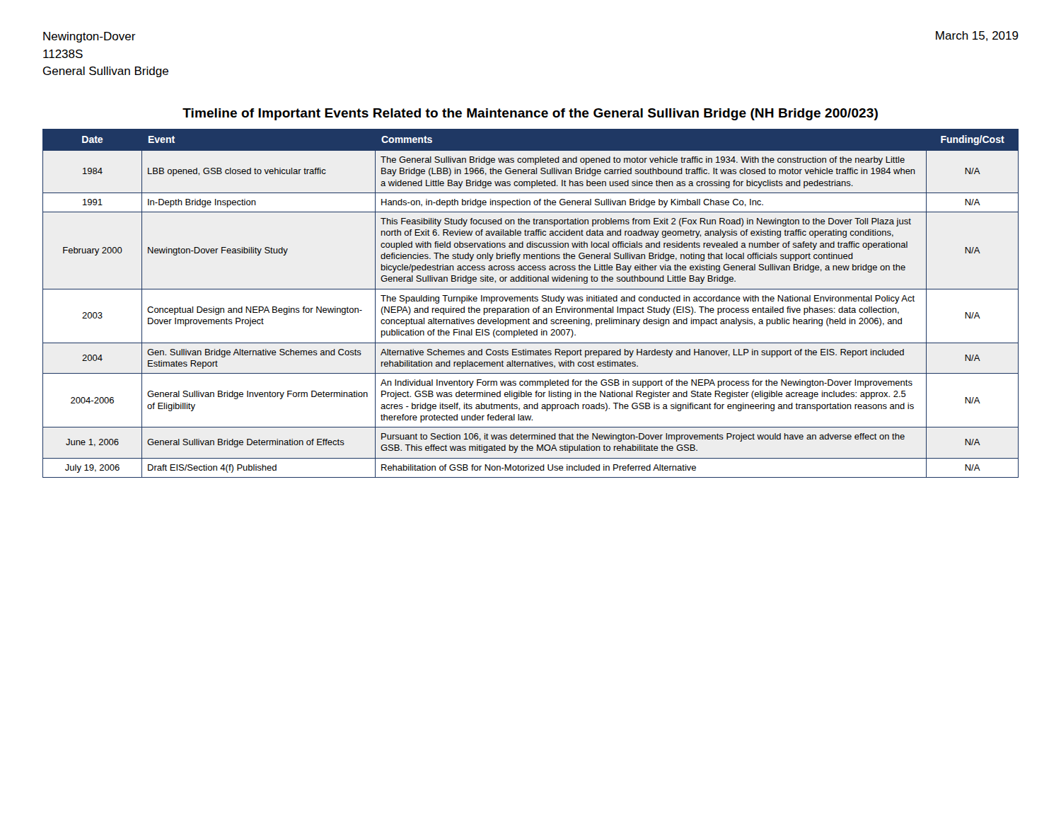Newington-Dover
11238S
General Sullivan Bridge
March 15, 2019
Timeline of Important Events Related to the Maintenance of the General Sullivan Bridge (NH Bridge 200/023)
| Date | Event | Comments | Funding/Cost |
| --- | --- | --- | --- |
| 1984 | LBB opened, GSB closed to vehicular traffic | The General Sullivan Bridge was completed and opened to motor vehicle traffic in 1934. With the construction of the nearby Little Bay Bridge (LBB) in 1966, the General Sullivan Bridge carried southbound traffic. It was closed to motor vehicle traffic in 1984 when a widened Little Bay Bridge was completed. It has been used since then as a crossing for bicyclists and pedestrians. | N/A |
| 1991 | In-Depth Bridge Inspection | Hands-on, in-depth bridge inspection of the General Sullivan Bridge by Kimball Chase Co, Inc. | N/A |
| February 2000 | Newington-Dover Feasibility Study | This Feasibility Study focused on the transportation problems from Exit 2 (Fox Run Road) in Newington to the Dover Toll Plaza just north of Exit 6. Review of available traffic accident data and roadway geometry, analysis of existing traffic operating conditions, coupled with field observations and discussion with local officials and residents revealed a number of safety and traffic operational deficiencies. The study only briefly mentions the General Sullivan Bridge, noting that local officials support continued bicycle/pedestrian access across access across the Little Bay either via the existing General Sullivan Bridge, a new bridge on the General Sullivan Bridge site, or additional widening to the southbound Little Bay Bridge. | N/A |
| 2003 | Conceptual Design and NEPA Begins for Newington-Dover Improvements Project | The Spaulding Turnpike Improvements Study was initiated and conducted in accordance with the National Environmental Policy Act (NEPA) and required the preparation of an Environmental Impact Study (EIS). The process entailed five phases: data collection, conceptual alternatives development and screening, preliminary design and impact analysis, a public hearing (held in 2006), and publication of the Final EIS (completed in 2007). | N/A |
| 2004 | Gen. Sullivan Bridge Alternative Schemes and Costs Estimates Report | Alternative Schemes and Costs Estimates Report prepared by Hardesty and Hanover, LLP in support of the EIS. Report included rehabilitation and replacement alternatives, with cost estimates. | N/A |
| 2004-2006 | General Sullivan Bridge Inventory Form Determination of Eligibillity | An Individual Inventory Form was commpleted for the GSB in support of the NEPA process for the Newington-Dover Improvements Project. GSB was determined eligible for listing in the National Register and State Register (eligible acreage includes: approx. 2.5 acres - bridge itself, its abutments, and approach roads). The GSB is a significant for engineering and transportation reasons and is therefore protected under federal law. | N/A |
| June 1, 2006 | General Sullivan Bridge Determination of Effects | Pursuant to Section 106, it was determined that the Newington-Dover Improvements Project would have an adverse effect on the GSB. This effect was mitigated by the MOA stipulation to rehabilitate the GSB. | N/A |
| July 19, 2006 | Draft EIS/Section 4(f) Published | Rehabilitation of GSB for Non-Motorized Use included in Preferred Alternative | N/A |